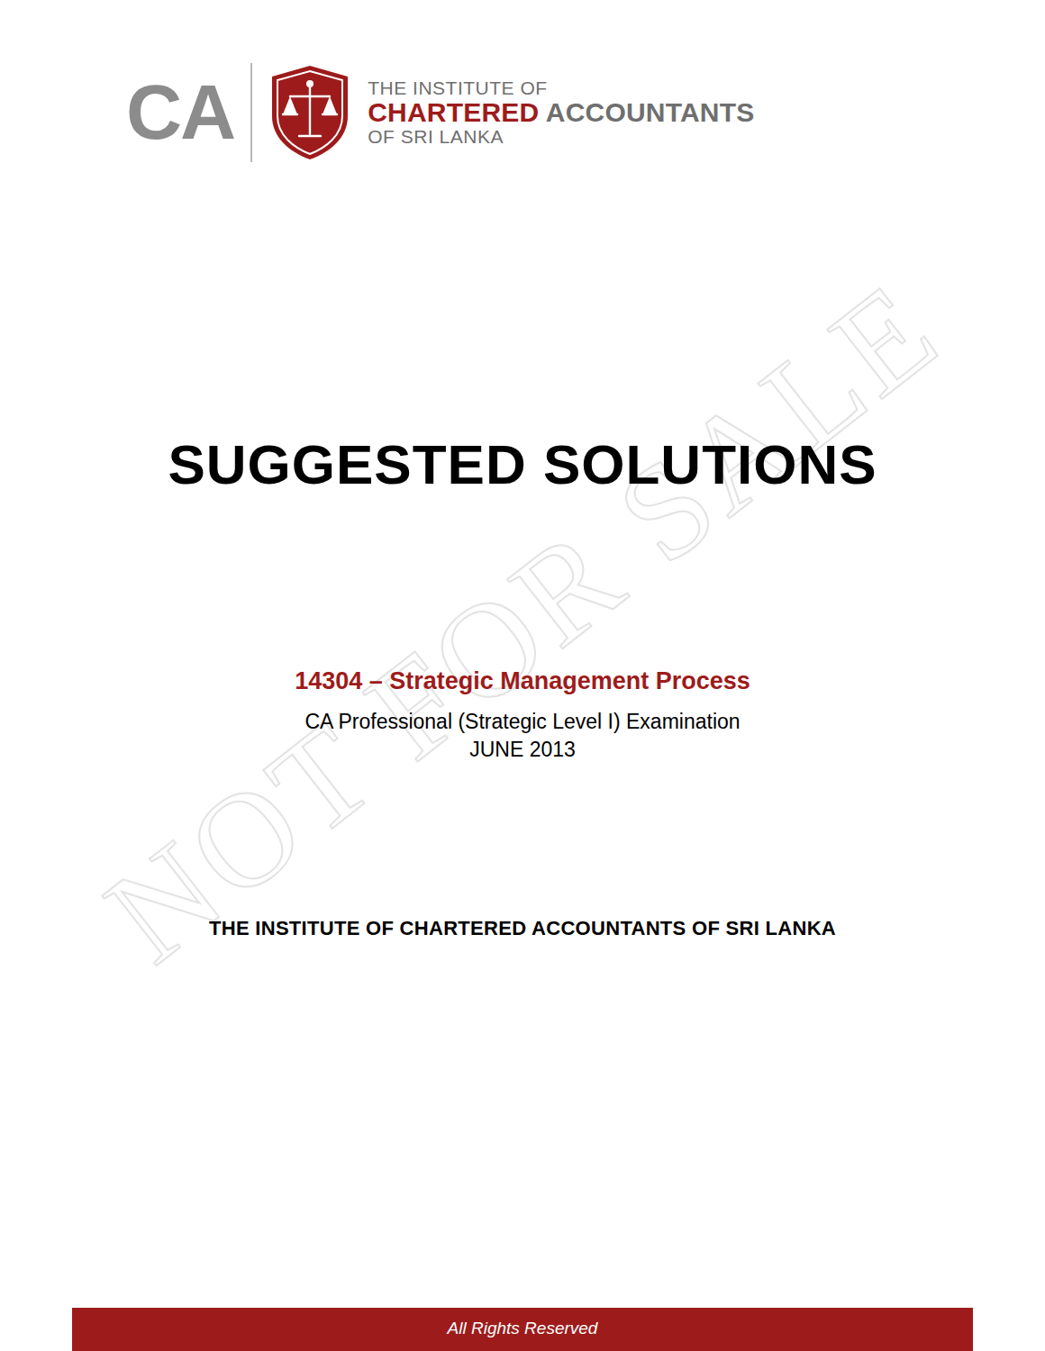NOT FOR SALE
CA
THE INSTITUTE OF
CHARTERED ACCOUNTANTS
OF SRI LANKA
SUGGESTED SOLUTIONS
14304 – Strategic Management Process
CA Professional (Strategic Level I) Examination
JUNE 2013
THE INSTITUTE OF CHARTERED ACCOUNTANTS OF SRI LANKA
All Rights Reserved